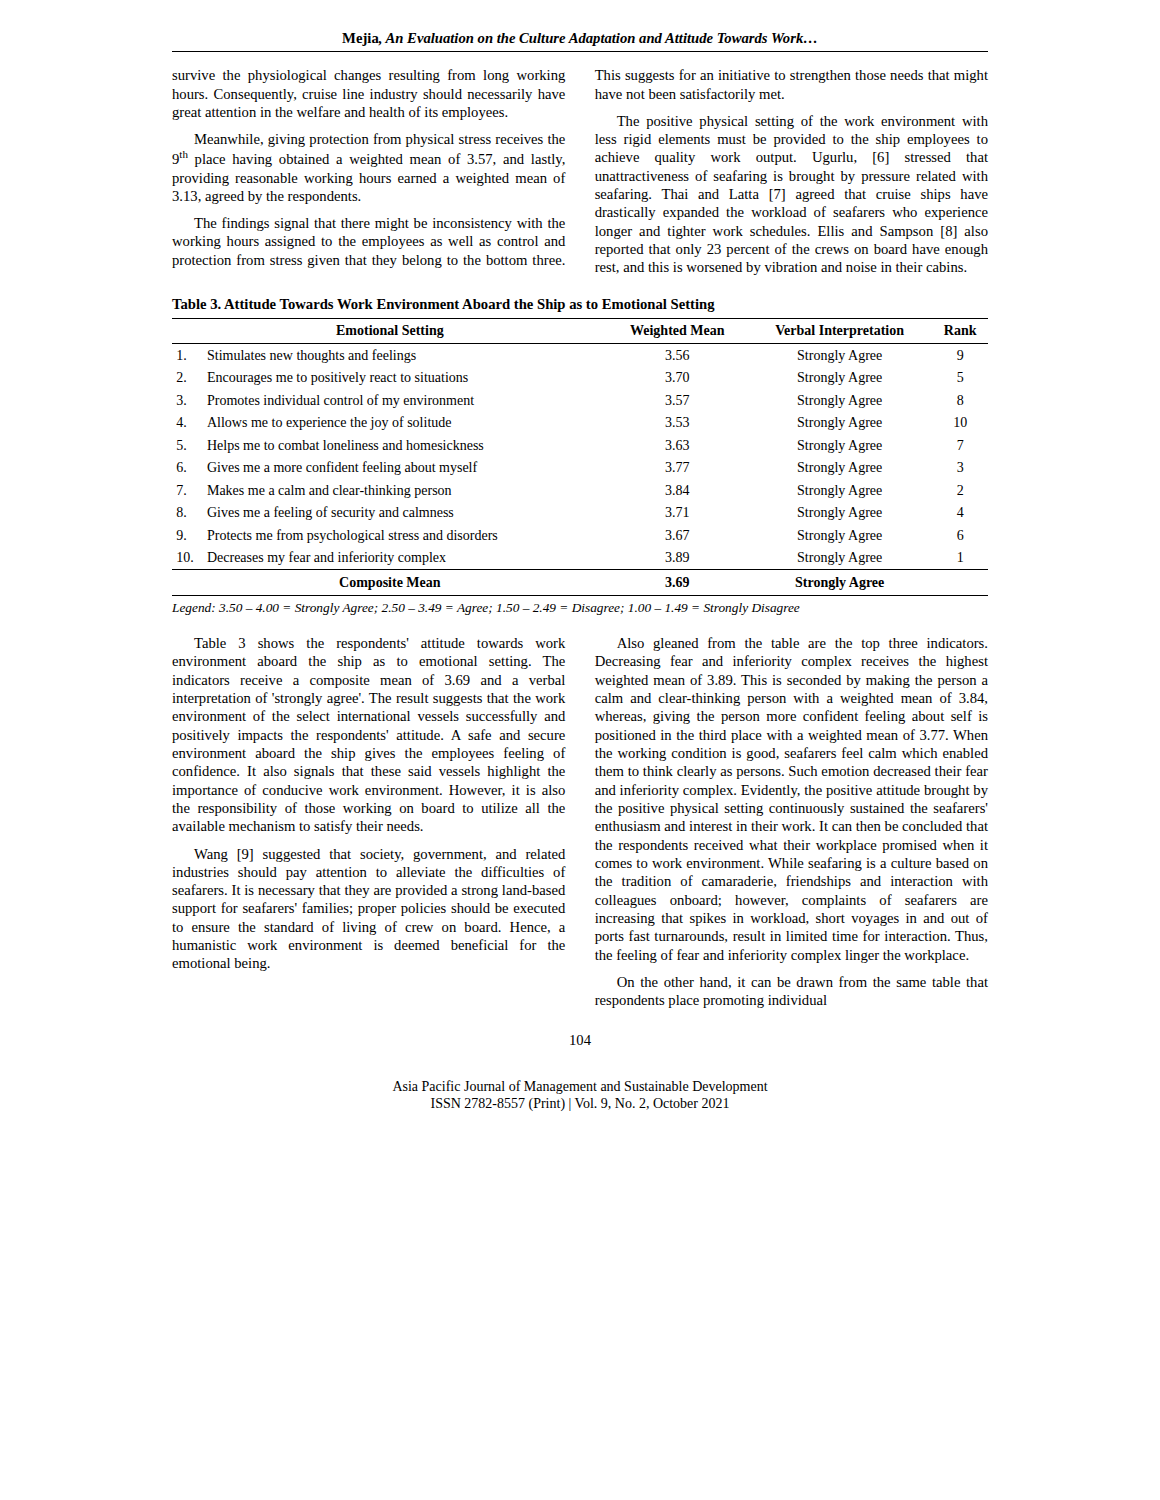Mejia, An Evaluation on the Culture Adaptation and Attitude Towards Work…
survive the physiological changes resulting from long working hours. Consequently, cruise line industry should necessarily have great attention in the welfare and health of its employees.
Meanwhile, giving protection from physical stress receives the 9th place having obtained a weighted mean of 3.57, and lastly, providing reasonable working hours earned a weighted mean of 3.13, agreed by the respondents.
The findings signal that there might be inconsistency with the working hours assigned to the employees as well as control and protection from stress given that they belong to the bottom three. This suggests for an initiative to strengthen those needs that might have not been satisfactorily met.
The positive physical setting of the work environment with less rigid elements must be provided to the ship employees to achieve quality work output. Ugurlu, [6] stressed that unattractiveness of seafaring is brought by pressure related with seafaring. Thai and Latta [7] agreed that cruise ships have drastically expanded the workload of seafarers who experience longer and tighter work schedules. Ellis and Sampson [8] also reported that only 23 percent of the crews on board have enough rest, and this is worsened by vibration and noise in their cabins.
Table 3. Attitude Towards Work Environment Aboard the Ship as to Emotional Setting
| Emotional Setting | Weighted Mean | Verbal Interpretation | Rank |
| --- | --- | --- | --- |
| 1. | Stimulates new thoughts and feelings | 3.56 | Strongly Agree | 9 |
| 2. | Encourages me to positively react to situations | 3.70 | Strongly Agree | 5 |
| 3. | Promotes individual control of my environment | 3.57 | Strongly Agree | 8 |
| 4. | Allows me to experience the joy of solitude | 3.53 | Strongly Agree | 10 |
| 5. | Helps me to combat loneliness and homesickness | 3.63 | Strongly Agree | 7 |
| 6. | Gives me a more confident feeling about myself | 3.77 | Strongly Agree | 3 |
| 7. | Makes me a calm and clear-thinking person | 3.84 | Strongly Agree | 2 |
| 8. | Gives me a feeling of security and calmness | 3.71 | Strongly Agree | 4 |
| 9. | Protects me from psychological stress and disorders | 3.67 | Strongly Agree | 6 |
| 10. | Decreases my fear and inferiority complex | 3.89 | Strongly Agree | 1 |
| Composite Mean | 3.69 | Strongly Agree | |
Legend: 3.50 – 4.00 = Strongly Agree; 2.50 – 3.49 = Agree; 1.50 – 2.49 = Disagree; 1.00 – 1.49 = Strongly Disagree
Table 3 shows the respondents' attitude towards work environment aboard the ship as to emotional setting. The indicators receive a composite mean of 3.69 and a verbal interpretation of 'strongly agree'. The result suggests that the work environment of the select international vessels successfully and positively impacts the respondents' attitude. A safe and secure environment aboard the ship gives the employees feeling of confidence. It also signals that these said vessels highlight the importance of conducive work environment. However, it is also the responsibility of those working on board to utilize all the available mechanism to satisfy their needs.
Wang [9] suggested that society, government, and related industries should pay attention to alleviate the difficulties of seafarers. It is necessary that they are provided a strong land-based support for seafarers' families; proper policies should be executed to ensure the standard of living of crew on board. Hence, a humanistic work environment is deemed beneficial for the emotional being.
Also gleaned from the table are the top three indicators. Decreasing fear and inferiority complex receives the highest weighted mean of 3.89. This is seconded by making the person a calm and clear-thinking person with a weighted mean of 3.84, whereas, giving the person more confident feeling about self is positioned in the third place with a weighted mean of 3.77. When the working condition is good, seafarers feel calm which enabled them to think clearly as persons. Such emotion decreased their fear and inferiority complex. Evidently, the positive attitude brought by the positive physical setting continuously sustained the seafarers' enthusiasm and interest in their work. It can then be concluded that the respondents received what their workplace promised when it comes to work environment. While seafaring is a culture based on the tradition of camaraderie, friendships and interaction with colleagues onboard; however, complaints of seafarers are increasing that spikes in workload, short voyages in and out of ports fast turnarounds, result in limited time for interaction. Thus, the feeling of fear and inferiority complex linger the workplace.
On the other hand, it can be drawn from the same table that respondents place promoting individual
104
Asia Pacific Journal of Management and Sustainable Development
ISSN 2782-8557 (Print) | Vol. 9, No. 2, October 2021